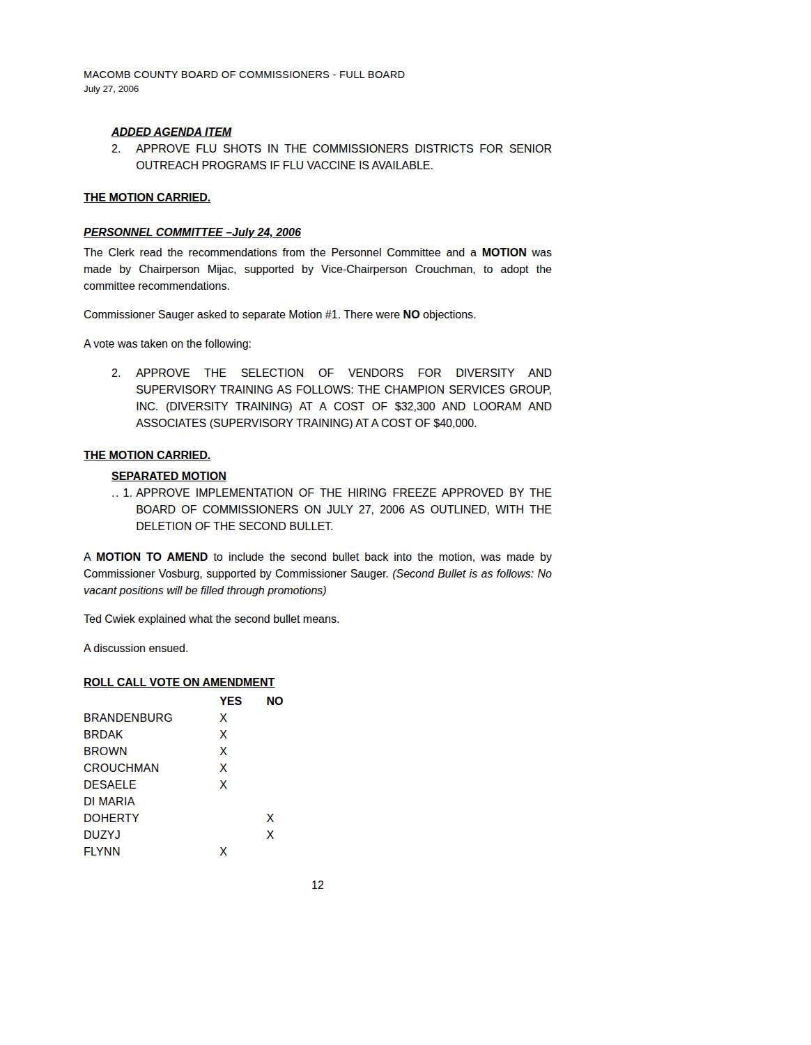MACOMB COUNTY BOARD OF COMMISSIONERS - FULL BOARD
July 27, 2006
ADDED AGENDA ITEM
2.
APPROVE FLU SHOTS IN THE COMMISSIONERS DISTRICTS FOR SENIOR OUTREACH PROGRAMS IF FLU VACCINE IS AVAILABLE.
THE MOTION CARRIED.
PERSONNEL COMMITTEE –July 24, 2006
The Clerk read the recommendations from the Personnel Committee and a MOTION was made by Chairperson Mijac, supported by Vice-Chairperson Crouchman, to adopt the committee recommendations.
Commissioner Sauger asked to separate Motion #1. There were NO objections.
A vote was taken on the following:
2.
APPROVE THE SELECTION OF VENDORS FOR DIVERSITY AND SUPERVISORY TRAINING AS FOLLOWS: THE CHAMPION SERVICES GROUP, INC. (DIVERSITY TRAINING) AT A COST OF $32,300 AND LOORAM AND ASSOCIATES (SUPERVISORY TRAINING) AT A COST OF $40,000.
THE MOTION CARRIED.
SEPARATED MOTION
.. 1.
APPROVE IMPLEMENTATION OF THE HIRING FREEZE APPROVED BY THE BOARD OF COMMISSIONERS ON JULY 27, 2006 AS OUTLINED, WITH THE DELETION OF THE SECOND BULLET.
A MOTION TO AMEND to include the second bullet back into the motion, was made by Commissioner Vosburg, supported by Commissioner Sauger. (Second Bullet is as follows: No vacant positions will be filled through promotions)
Ted Cwiek explained what the second bullet means.
A discussion ensued.
ROLL CALL VOTE ON AMENDMENT
| | YES | NO |
| --- | --- | --- |
| BRANDENBURG | X | |
| BRDAK | X | |
| BROWN | X | |
| CROUCHMAN | X | |
| DESAELE | X | |
| DI MARIA | | |
| DOHERTY | | X |
| DUZYJ | | X |
| FLYNN | X | |
12